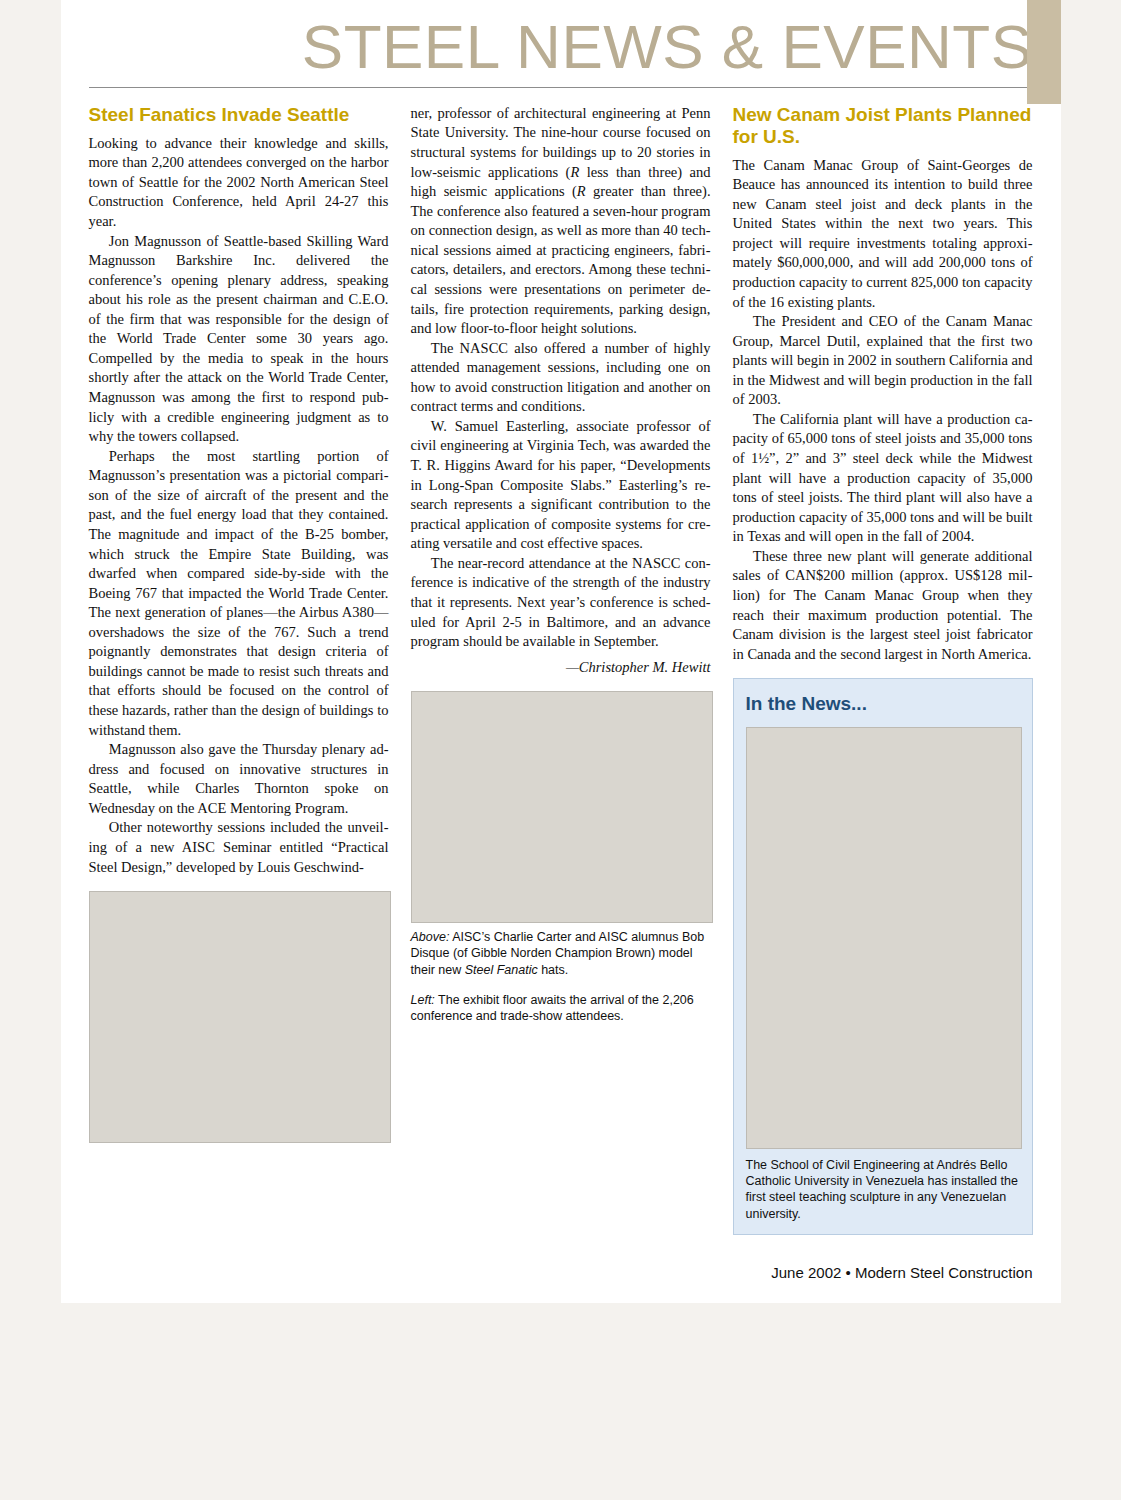STEEL NEWS & EVENTS
Steel Fanatics Invade Seattle
Looking to advance their knowledge and skills, more than 2,200 attendees converged on the harbor town of Seattle for the 2002 North American Steel Construction Conference, held April 24-27 this year.
Jon Magnusson of Seattle-based Skilling Ward Magnusson Barkshire Inc. delivered the conference’s opening plenary address, speaking about his role as the present chairman and C.E.O. of the firm that was responsible for the design of the World Trade Center some 30 years ago. Compelled by the media to speak in the hours shortly after the attack on the World Trade Center, Magnusson was among the first to respond publicly with a credible engineering judgment as to why the towers collapsed.
Perhaps the most startling portion of Magnusson’s presentation was a pictorial comparison of the size of aircraft of the present and the past, and the fuel energy load that they contained. The magnitude and impact of the B-25 bomber, which struck the Empire State Building, was dwarfed when compared side-by-side with the Boeing 767 that impacted the World Trade Center. The next generation of planes—the Airbus A380—overshadows the size of the 767. Such a trend poignantly demonstrates that design criteria of buildings cannot be made to resist such threats and that efforts should be focused on the control of these hazards, rather than the design of buildings to withstand them.
Magnusson also gave the Thursday plenary address and focused on innovative structures in Seattle, while Charles Thornton spoke on Wednesday on the ACE Mentoring Program.
Other noteworthy sessions included the unveiling of a new AISC Seminar entitled “Practical Steel Design,” developed by Louis Geschwind-
ner, professor of architectural engineering at Penn State University. The nine-hour course focused on structural systems for buildings up to 20 stories in low-seismic applications (R less than three) and high seismic applications (R greater than three). The conference also featured a seven-hour program on connection design, as well as more than 40 technical sessions aimed at practicing engineers, fabricators, detailers, and erectors. Among these technical sessions were presentations on perimeter details, fire protection requirements, parking design, and low floor-to-floor height solutions.
The NASCC also offered a number of highly attended management sessions, including one on how to avoid construction litigation and another on contract terms and conditions.
W. Samuel Easterling, associate professor of civil engineering at Virginia Tech, was awarded the T. R. Higgins Award for his paper, “Developments in Long-Span Composite Slabs.” Easterling’s research represents a significant contribution to the practical application of composite systems for creating versatile and cost effective spaces.
The near-record attendance at the NASCC conference is indicative of the strength of the industry that it represents. Next year’s conference is scheduled for April 2-5 in Baltimore, and an advance program should be available in September.
—Christopher M. Hewitt
Above: AISC’s Charlie Carter and AISC alumnus Bob Disque (of Gibble Norden Champion Brown) model their new Steel Fanatic hats.
Left: The exhibit floor awaits the arrival of the 2,206 conference and trade-show attendees.
New Canam Joist Plants Planned for U.S.
The Canam Manac Group of Saint-Georges de Beauce has announced its intention to build three new Canam steel joist and deck plants in the United States within the next two years. This project will require investments totaling approximately $60,000,000, and will add 200,000 tons of production capacity to current 825,000 ton capacity of the 16 existing plants.
The President and CEO of the Canam Manac Group, Marcel Dutil, explained that the first two plants will begin in 2002 in southern California and in the Midwest and will begin production in the fall of 2003.
The California plant will have a production capacity of 65,000 tons of steel joists and 35,000 tons of 1½”, 2” and 3” steel deck while the Midwest plant will have a production capacity of 35,000 tons of steel joists. The third plant will also have a production capacity of 35,000 tons and will be built in Texas and will open in the fall of 2004.
These three new plant will generate additional sales of CAN$200 million (approx. US$128 million) for The Canam Manac Group when they reach their maximum production potential. The Canam division is the largest steel joist fabricator in Canada and the second largest in North America.
In the News...
The School of Civil Engineering at Andrés Bello Catholic University in Venezuela has installed the first steel teaching sculpture in any Venezuelan university.
June 2002 • Modern Steel Construction